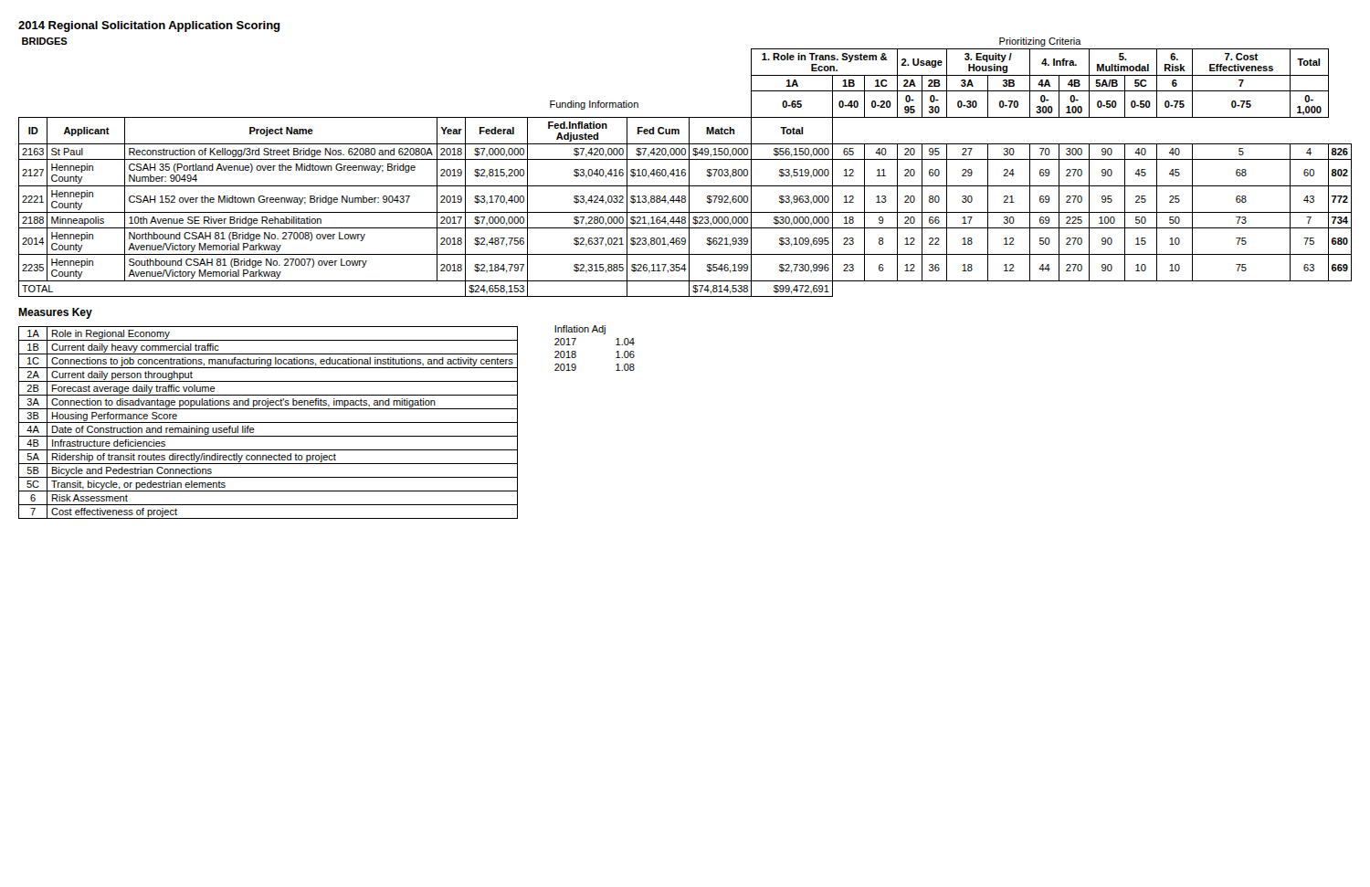2014 Regional Solicitation Application Scoring
| BRIDGES | Prioritizing Criteria |
| | 1. Role in Trans. System & Econ. | 2. Usage | 3. Equity / Housing | 4. Infra. | 5. Multimodal | 6. Risk | 7. Cost Effectiveness | Total |
| | 1A | 1B | 1C | 2A | 2B | 3A | 3B | 4A | 4B | 5A/B | 5C | 6 | 7 | |
| | Funding Information | 0-65 | 0-40 | 0-20 | 0-95 | 0-30 | 0-30 | 0-70 | 0-300 | 0-100 | 0-50 | 0-50 | 0-75 | 0-75 | 0-1,000 |
| ID | Applicant | Project Name | Year | Federal | Fed.Inflation Adjusted | Fed Cum | Match | Total | |
| 2163 | St Paul | Reconstruction of Kellogg/3rd Street Bridge Nos. 62080 and 62080A | 2018 | $7,000,000 | $7,420,000 | $7,420,000 | $49,150,000 | $56,150,000 | 65 | 40 | 20 | 95 | 27 | 30 | 70 | 300 | 90 | 40 | 40 | 5 | 4 | 826 |
| 2127 | Hennepin County | CSAH 35 (Portland Avenue) over the Midtown Greenway; Bridge Number: 90494 | 2019 | $2,815,200 | $3,040,416 | $10,460,416 | $703,800 | $3,519,000 | 12 | 11 | 20 | 60 | 29 | 24 | 69 | 270 | 90 | 45 | 45 | 68 | 60 | 802 |
| 2221 | Hennepin County | CSAH 152 over the Midtown Greenway; Bridge Number: 90437 | 2019 | $3,170,400 | $3,424,032 | $13,884,448 | $792,600 | $3,963,000 | 12 | 13 | 20 | 80 | 30 | 21 | 69 | 270 | 95 | 25 | 25 | 68 | 43 | 772 |
| 2188 | Minneapolis | 10th Avenue SE River Bridge Rehabilitation | 2017 | $7,000,000 | $7,280,000 | $21,164,448 | $23,000,000 | $30,000,000 | 18 | 9 | 20 | 66 | 17 | 30 | 69 | 225 | 100 | 50 | 50 | 73 | 7 | 734 |
| 2014 | Hennepin County | Northbound CSAH 81 (Bridge No. 27008) over Lowry Avenue/Victory Memorial Parkway | 2018 | $2,487,756 | $2,637,021 | $23,801,469 | $621,939 | $3,109,695 | 23 | 8 | 12 | 22 | 18 | 12 | 50 | 270 | 90 | 15 | 10 | 75 | 75 | 680 |
| 2235 | Hennepin County | Southbound CSAH 81 (Bridge No. 27007) over Lowry Avenue/Victory Memorial Parkway | 2018 | $2,184,797 | $2,315,885 | $26,117,354 | $546,199 | $2,730,996 | 23 | 6 | 12 | 36 | 18 | 12 | 44 | 270 | 90 | 10 | 10 | 75 | 63 | 669 |
| TOTAL | $24,658,153 | | | $74,814,538 | $99,472,691 | |
Measures Key
| 1A | Role in Regional Economy |
| 1B | Current daily heavy commercial traffic |
| 1C | Connections to job concentrations, manufacturing locations, educational institutions, and activity centers |
| 2A | Current daily person throughput |
| 2B | Forecast average daily traffic volume |
| 3A | Connection to disadvantage populations and project's benefits, impacts, and mitigation |
| 3B | Housing Performance Score |
| 4A | Date of Construction and remaining useful life |
| 4B | Infrastructure deficiencies |
| 5A | Ridership of transit routes directly/indirectly connected to project |
| 5B | Bicycle and Pedestrian Connections |
| 5C | Transit, bicycle, or pedestrian elements |
| 6 | Risk Assessment |
| 7 | Cost effectiveness of project |
| Inflation Adj | |
| 2017 | 1.04 |
| 2018 | 1.06 |
| 2019 | 1.08 |